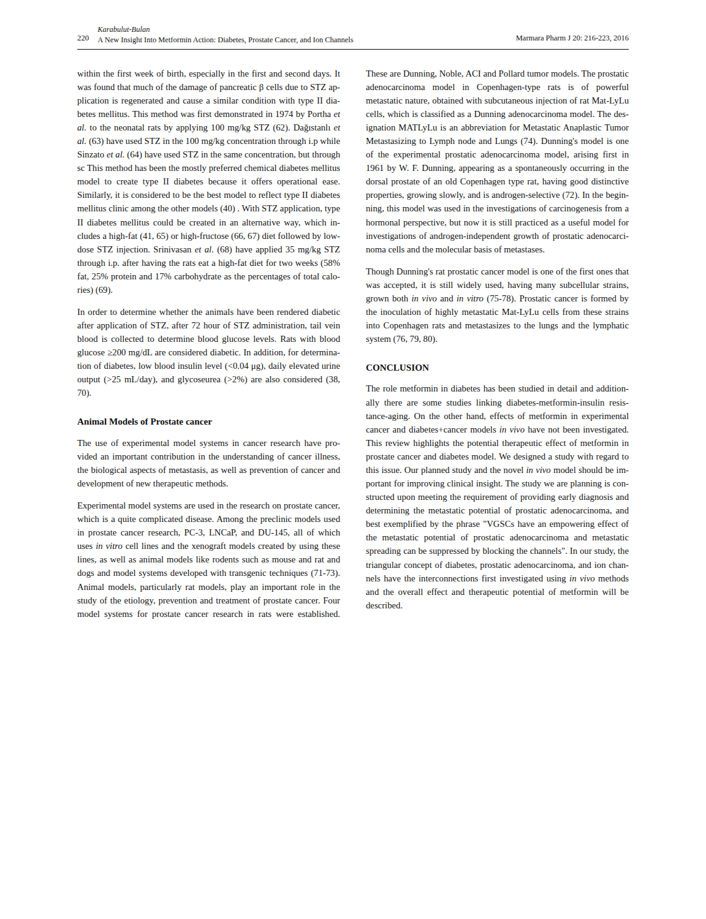220
Karabulut-Bulan
A New Insight Into Metformin Action: Diabetes, Prostate Cancer, and Ion Channels
Marmara Pharm J 20: 216-223, 2016
within the first week of birth, especially in the first and second days. It was found that much of the damage of pancreatic β cells due to STZ application is regenerated and cause a similar condition with type II diabetes mellitus. This method was first demonstrated in 1974 by Portha et al. to the neonatal rats by applying 100 mg/kg STZ (62). Dağıstanlı et al. (63) have used STZ in the 100 mg/kg concentration through i.p while Sinzato et al. (64) have used STZ in the same concentration, but through sc This method has been the mostly preferred chemical diabetes mellitus model to create type II diabetes because it offers operational ease. Similarly, it is considered to be the best model to reflect type II diabetes mellitus clinic among the other models (40) . With STZ application, type II diabetes mellitus could be created in an alternative way, which includes a high-fat (41, 65) or high-fructose (66, 67) diet followed by low-dose STZ injection. Srinivasan et al. (68) have applied 35 mg/kg STZ through i.p. after having the rats eat a high-fat diet for two weeks (58% fat, 25% protein and 17% carbohydrate as the percentages of total calories) (69).
In order to determine whether the animals have been rendered diabetic after application of STZ, after 72 hour of STZ administration, tail vein blood is collected to determine blood glucose levels. Rats with blood glucose ≥200 mg/dL are considered diabetic. In addition, for determination of diabetes, low blood insulin level (<0.04 μg), daily elevated urine output (>25 mL/day), and glycoseurea (>2%) are also considered (38, 70).
Animal Models of Prostate cancer
The use of experimental model systems in cancer research have provided an important contribution in the understanding of cancer illness, the biological aspects of metastasis, as well as prevention of cancer and development of new therapeutic methods.
Experimental model systems are used in the research on prostate cancer, which is a quite complicated disease. Among the preclinic models used in prostate cancer research, PC-3, LNCaP, and DU-145, all of which uses in vitro cell lines and the xenograft models created by using these lines, as well as animal models like rodents such as mouse and rat and dogs and model systems developed with transgenic techniques (71-73). Animal models, particularly rat models, play an important role in the study of the etiology, prevention and treatment of prostate cancer. Four model systems for prostate cancer research in rats were established. These are Dunning, Noble, ACI and Pollard tumor models. The prostatic adenocarcinoma model in Copenhagen-type rats is of powerful metastatic nature, obtained with subcutaneous injection of rat Mat-LyLu cells, which is classified as a Dunning adenocarcinoma model. The designation MATLyLu is an abbreviation for Metastatic Anaplastic Tumor Metastasizing to Lymph node and Lungs (74). Dunning's model is one of the experimental prostatic adenocarcinoma model, arising first in 1961 by W. F. Dunning, appearing as a spontaneously occurring in the dorsal prostate of an old Copenhagen type rat, having good distinctive properties, growing slowly, and is androgen-selective (72). In the beginning, this model was used in the investigations of carcinogenesis from a hormonal perspective, but now it is still practiced as a useful model for investigations of androgen-independent growth of prostatic adenocarcinoma cells and the molecular basis of metastases.
Though Dunning's rat prostatic cancer model is one of the first ones that was accepted, it is still widely used, having many subcellular strains, grown both in vivo and in vitro (75-78). Prostatic cancer is formed by the inoculation of highly metastatic Mat-LyLu cells from these strains into Copenhagen rats and metastasizes to the lungs and the lymphatic system (76, 79, 80).
CONCLUSION
The role metformin in diabetes has been studied in detail and additionally there are some studies linking diabetes-metformin-insulin resistance-aging. On the other hand, effects of metformin in experimental cancer and diabetes+cancer models in vivo have not been investigated. This review highlights the potential therapeutic effect of metformin in prostate cancer and diabetes model. We designed a study with regard to this issue. Our planned study and the novel in vivo model should be important for improving clinical insight. The study we are planning is constructed upon meeting the requirement of providing early diagnosis and determining the metastatic potential of prostatic adenocarcinoma, and best exemplified by the phrase "VGSCs have an empowering effect of the metastatic potential of prostatic adenocarcinoma and metastatic spreading can be suppressed by blocking the channels". In our study, the triangular concept of diabetes, prostatic adenocarcinoma, and ion channels have the interconnections first investigated using in vivo methods and the overall effect and therapeutic potential of metformin will be described.